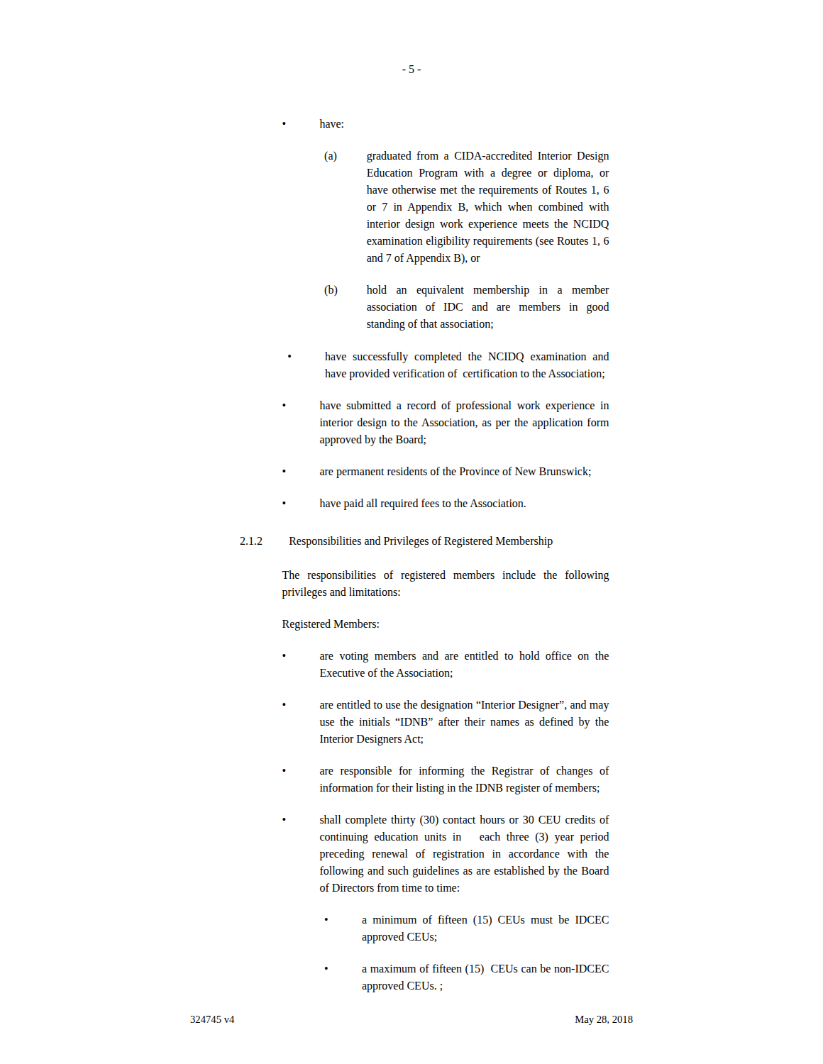- 5 -
•
have:
(a)
graduated from a CIDA-accredited Interior Design Education Program with a degree or diploma, or have otherwise met the requirements of Routes 1, 6 or 7 in Appendix B, which when combined with interior design work experience meets the NCIDQ examination eligibility requirements (see Routes 1, 6 and 7 of Appendix B), or
(b)
hold an equivalent membership in a member association of IDC and are members in good standing of that association;
•
have successfully completed the NCIDQ examination and have provided verification of certification to the Association;
•
have submitted a record of professional work experience in interior design to the Association, as per the application form approved by the Board;
•
are permanent residents of the Province of New Brunswick;
•
have paid all required fees to the Association.
2.1.2
Responsibilities and Privileges of Registered Membership
The responsibilities of registered members include the following privileges and limitations:
Registered Members:
•
are voting members and are entitled to hold office on the Executive of the Association;
•
are entitled to use the designation “Interior Designer”, and may use the initials “IDNB” after their names as defined by the Interior Designers Act;
•
are responsible for informing the Registrar of changes of information for their listing in the IDNB register of members;
•
shall complete thirty (30) contact hours or 30 CEU credits of continuing education units in each three (3) year period preceding renewal of registration in accordance with the following and such guidelines as are established by the Board of Directors from time to time:
•
a minimum of fifteen (15) CEUs must be IDCEC approved CEUs;
•
a maximum of fifteen (15) CEUs can be non-IDCEC approved CEUs. ;
324745 v4
May 28, 2018